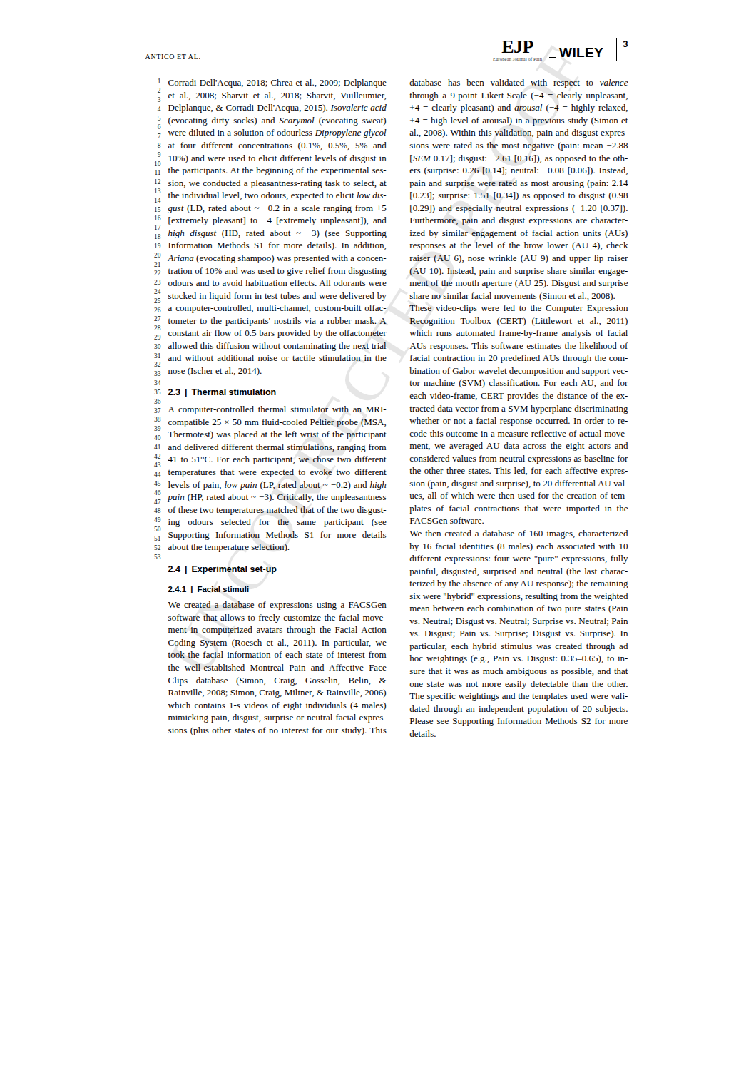UNCORRECTED PROOF
Antico et al.
EJP
European Journal of Pain
WILEY
3
1
2
3
4
5
6
7
8
9
10
11
12
13
14
15
16
17
18
19
20
21
22
23
24
25
26
27
28
29
30
31
32
33
34
35
36
37
38
39
40
41
42
43
44
45
46
47
48
49
50
51
52
53
Corradi-Dell'Acqua, 2018; Chrea et al., 2009; Delplanque et al., 2008; Sharvit et al., 2018; Sharvit, Vuilleumier, Delplanque, & Corradi-Dell'Acqua, 2015). Isovaleric acid (evocating dirty socks) and Scarymol (evocating sweat) were diluted in a solution of odourless Dipropylene glycol at four different concentrations (0.1%, 0.5%, 5% and 10%) and were used to elicit different levels of disgust in the participants. At the beginning of the experimental session, we conducted a pleasantness-rating task to select, at the individual level, two odours, expected to elicit low disgust (LD, rated about ~ −0.2 in a scale ranging from +5 [extremely pleasant] to −4 [extremely unpleasant]), and high disgust (HD, rated about ~ −3) (see Supporting Information Methods S1 for more details). In addition, Ariana (evocating shampoo) was presented with a concentration of 10% and was used to give relief from disgusting odours and to avoid habituation effects. All odorants were stocked in liquid form in test tubes and were delivered by a computer-controlled, multi-channel, custom-built olfactometer to the participants' nostrils via a rubber mask. A constant air flow of 0.5 bars provided by the olfactometer allowed this diffusion without contaminating the next trial and without additional noise or tactile stimulation in the nose (Ischer et al., 2014).
2.3|Thermal stimulation
A computer-controlled thermal stimulator with an MRI-compatible 25 × 50 mm fluid-cooled Peltier probe (MSA, Thermotest) was placed at the left wrist of the participant and delivered different thermal stimulations, ranging from 41 to 51°C. For each participant, we chose two different temperatures that were expected to evoke two different levels of pain, low pain (LP, rated about ~ −0.2) and high pain (HP, rated about ~ −3). Critically, the unpleasantness of these two temperatures matched that of the two disgusting odours selected for the same participant (see Supporting Information Methods S1 for more details about the temperature selection).
2.4|Experimental set-up
2.4.1|Facial stimuli
We created a database of expressions using a FACSGen software that allows to freely customize the facial movement in computerized avatars through the Facial Action Coding System (Roesch et al., 2011). In particular, we took the facial information of each state of interest from the well-established Montreal Pain and Affective Face Clips database (Simon, Craig, Gosselin, Belin, & Rainville, 2008; Simon, Craig, Miltner, & Rainville, 2006) which contains 1-s videos of eight individuals (4 males) mimicking pain, disgust, surprise or neutral facial expressions (plus other states of no interest for our study). This database has been validated with respect to valence through a 9-point Likert-Scale (−4 = clearly unpleasant, +4 = clearly pleasant) and arousal (−4 = highly relaxed, +4 = high level of arousal) in a previous study (Simon et al., 2008). Within this validation, pain and disgust expressions were rated as the most negative (pain: mean −2.88 [SEM 0.17]; disgust: −2.61 [0.16]), as opposed to the others (surprise: 0.26 [0.14]; neutral: −0.08 [0.06]). Instead, pain and surprise were rated as most arousing (pain: 2.14 [0.23]; surprise: 1.51 [0.34]) as opposed to disgust (0.98 [0.29]) and especially neutral expressions (−1.20 [0.37]). Furthermore, pain and disgust expressions are characterized by similar engagement of facial action units (AUs) responses at the level of the brow lower (AU 4), check raiser (AU 6), nose wrinkle (AU 9) and upper lip raiser (AU 10). Instead, pain and surprise share similar engagement of the mouth aperture (AU 25). Disgust and surprise share no similar facial movements (Simon et al., 2008).
These video-clips were fed to the Computer Expression Recognition Toolbox (CERT) (Littlewort et al., 2011) which runs automated frame-by-frame analysis of facial AUs responses. This software estimates the likelihood of facial contraction in 20 predefined AUs through the combination of Gabor wavelet decomposition and support vector machine (SVM) classification. For each AU, and for each video-frame, CERT provides the distance of the extracted data vector from a SVM hyperplane discriminating whether or not a facial response occurred. In order to recode this outcome in a measure reflective of actual movement, we averaged AU data across the eight actors and considered values from neutral expressions as baseline for the other three states. This led, for each affective expression (pain, disgust and surprise), to 20 differential AU values, all of which were then used for the creation of templates of facial contractions that were imported in the FACSGen software.
We then created a database of 160 images, characterized by 16 facial identities (8 males) each associated with 10 different expressions: four were "pure" expressions, fully painful, disgusted, surprised and neutral (the last characterized by the absence of any AU response); the remaining six were "hybrid" expressions, resulting from the weighted mean between each combination of two pure states (Pain vs. Neutral; Disgust vs. Neutral; Surprise vs. Neutral; Pain vs. Disgust; Pain vs. Surprise; Disgust vs. Surprise). In particular, each hybrid stimulus was created through ad hoc weightings (e.g., Pain vs. Disgust: 0.35–0.65), to insure that it was as much ambiguous as possible, and that one state was not more easily detectable than the other. The specific weightings and the templates used were validated through an independent population of 20 subjects. Please see Supporting Information Methods S2 for more details.